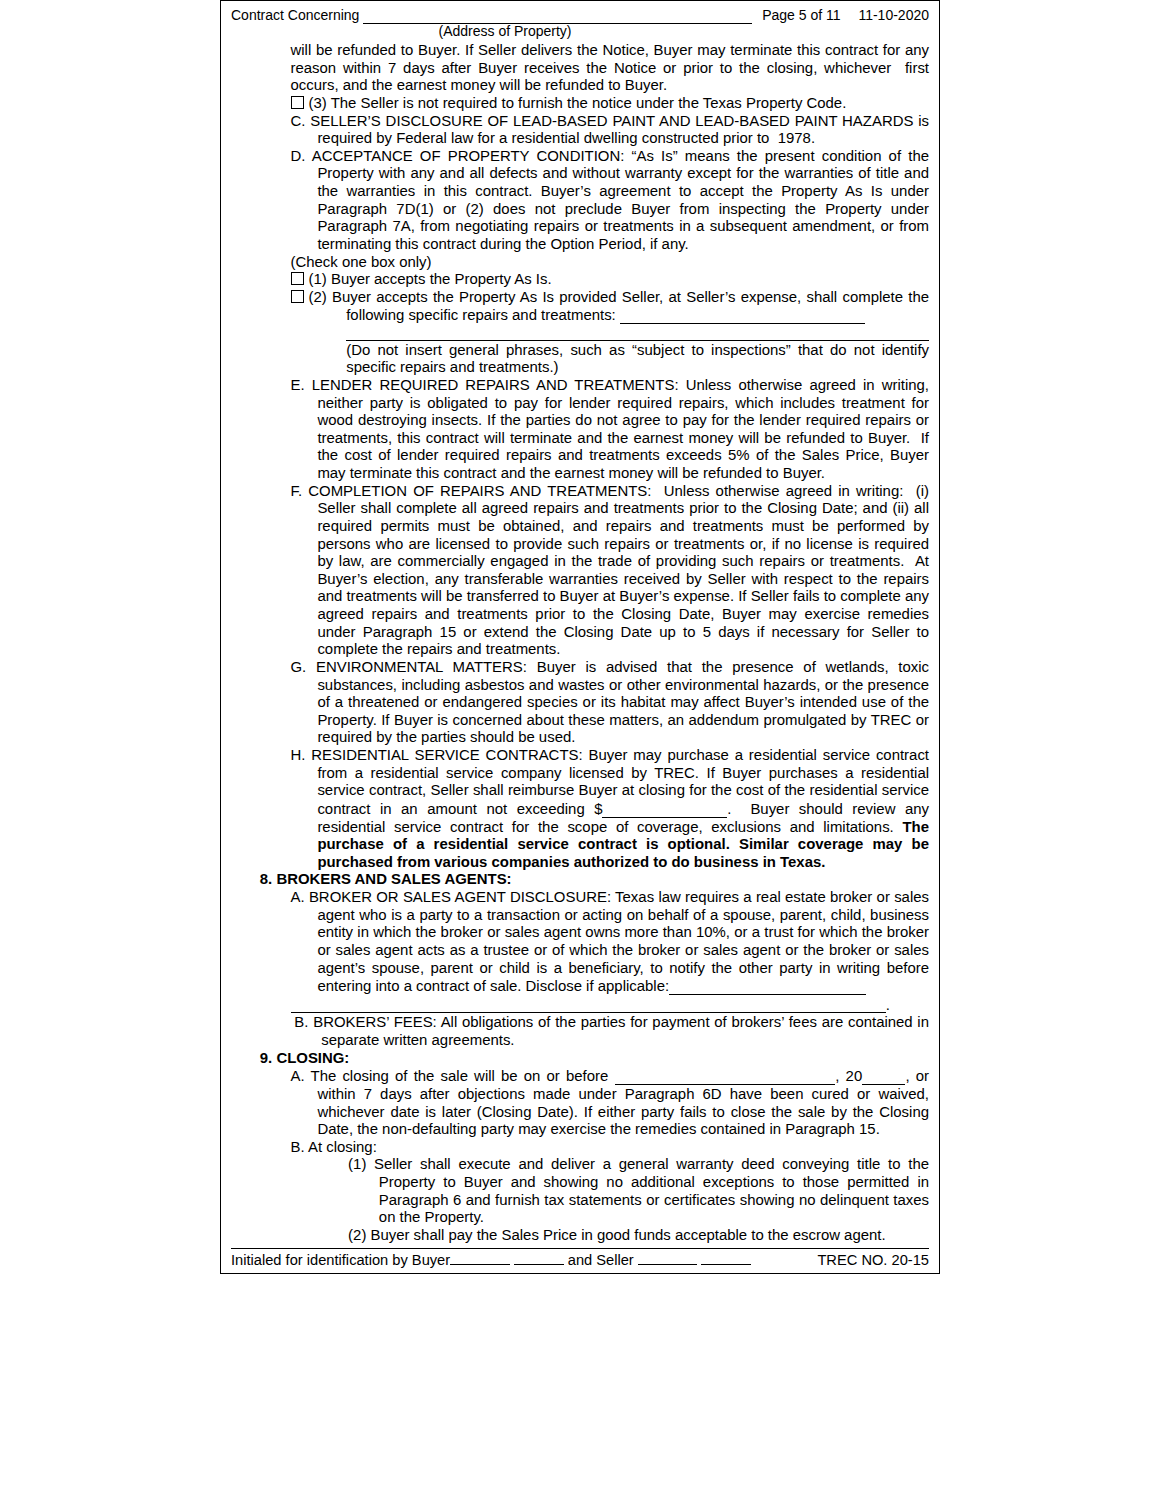Contract Concerning
Page 5 of 11 11-10-2020
(Address of Property)
will be refunded to Buyer. If Seller delivers the Notice, Buyer may terminate this contract for any reason within 7 days after Buyer receives the Notice or prior to the closing, whichever first occurs, and the earnest money will be refunded to Buyer.
(3) The Seller is not required to furnish the notice under the Texas Property Code.
C. SELLER’S DISCLOSURE OF LEAD-BASED PAINT AND LEAD-BASED PAINT HAZARDS is required by Federal law for a residential dwelling constructed prior to 1978.
D. ACCEPTANCE OF PROPERTY CONDITION: “As Is” means the present condition of the Property with any and all defects and without warranty except for the warranties of title and the warranties in this contract. Buyer’s agreement to accept the Property As Is under Paragraph 7D(1) or (2) does not preclude Buyer from inspecting the Property under Paragraph 7A, from negotiating repairs or treatments in a subsequent amendment, or from terminating this contract during the Option Period, if any.
(Check one box only)
(1) Buyer accepts the Property As Is.
(2) Buyer accepts the Property As Is provided Seller, at Seller’s expense, shall complete the following specific repairs and treatments:
(Do not insert general phrases, such as “subject to inspections” that do not identify specific repairs and treatments.)
E. LENDER REQUIRED REPAIRS AND TREATMENTS: Unless otherwise agreed in writing, neither party is obligated to pay for lender required repairs, which includes treatment for wood destroying insects. If the parties do not agree to pay for the lender required repairs or treatments, this contract will terminate and the earnest money will be refunded to Buyer. If the cost of lender required repairs and treatments exceeds 5% of the Sales Price, Buyer may terminate this contract and the earnest money will be refunded to Buyer.
F. COMPLETION OF REPAIRS AND TREATMENTS: Unless otherwise agreed in writing: (i) Seller shall complete all agreed repairs and treatments prior to the Closing Date; and (ii) all required permits must be obtained, and repairs and treatments must be performed by persons who are licensed to provide such repairs or treatments or, if no license is required by law, are commercially engaged in the trade of providing such repairs or treatments. At Buyer’s election, any transferable warranties received by Seller with respect to the repairs and treatments will be transferred to Buyer at Buyer’s expense. If Seller fails to complete any agreed repairs and treatments prior to the Closing Date, Buyer may exercise remedies under Paragraph 15 or extend the Closing Date up to 5 days if necessary for Seller to complete the repairs and treatments.
G. ENVIRONMENTAL MATTERS: Buyer is advised that the presence of wetlands, toxic substances, including asbestos and wastes or other environmental hazards, or the presence of a threatened or endangered species or its habitat may affect Buyer’s intended use of the Property. If Buyer is concerned about these matters, an addendum promulgated by TREC or required by the parties should be used.
H. RESIDENTIAL SERVICE CONTRACTS: Buyer may purchase a residential service contract from a residential service company licensed by TREC. If Buyer purchases a residential service contract, Seller shall reimburse Buyer at closing for the cost of the residential service contract in an amount not exceeding $ . Buyer should review any residential service contract for the scope of coverage, exclusions and limitations. The purchase of a residential service contract is optional. Similar coverage may be purchased from various companies authorized to do business in Texas.
8. BROKERS AND SALES AGENTS:
A. BROKER OR SALES AGENT DISCLOSURE: Texas law requires a real estate broker or sales agent who is a party to a transaction or acting on behalf of a spouse, parent, child, business entity in which the broker or sales agent owns more than 10%, or a trust for which the broker or sales agent acts as a trustee or of which the broker or sales agent or the broker or sales agent’s spouse, parent or child is a beneficiary, to notify the other party in writing before entering into a contract of sale. Disclose if applicable:
.
B. BROKERS’ FEES: All obligations of the parties for payment of brokers’ fees are contained in separate written agreements.
9. CLOSING:
A. The closing of the sale will be on or before , 20 , or within 7 days after objections made under Paragraph 6D have been cured or waived, whichever date is later (Closing Date). If either party fails to close the sale by the Closing Date, the non-defaulting party may exercise the remedies contained in Paragraph 15.
B. At closing:
(1) Seller shall execute and deliver a general warranty deed conveying title to the Property to Buyer and showing no additional exceptions to those permitted in Paragraph 6 and furnish tax statements or certificates showing no delinquent taxes on the Property.
(2) Buyer shall pay the Sales Price in good funds acceptable to the escrow agent.
Initialed for identification by Buyer and Seller
TREC NO. 20-15